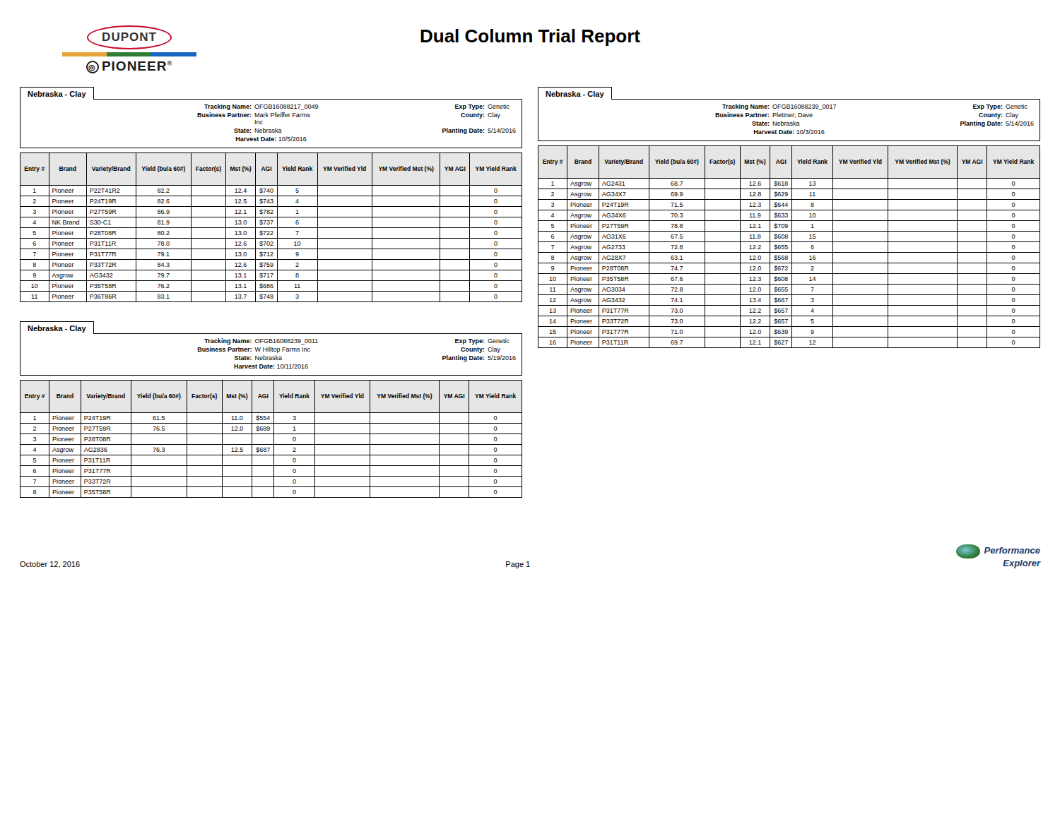DUPONT
◎PIONEER®
Dual Column Trial Report
Nebraska - Clay
| Tracking Name: | OFGB16088217_0049 | Exp Type: | Genetic |
| Business Partner: | Mark Pfeiffer Farms Inc | County: | Clay |
| State: | Nebraska | Planting Date: | 5/14/2016 |
| Harvest Date: 10/5/2016 |
| Entry # | Brand | Variety/Brand | Yield (bu/a 60#) | Factor(s) | Mst (%) | AGI | Yield Rank | YM Verified Yld | YM Verified Mst (%) | YM AGI | YM Yield Rank |
| --- | --- | --- | --- | --- | --- | --- | --- | --- | --- | --- | --- |
| 1 | Pioneer | P22T41R2 | 82.2 | | 12.4 | $740 | 5 | | | | 0 |
| 2 | Pioneer | P24T19R | 82.6 | | 12.5 | $743 | 4 | | | | 0 |
| 3 | Pioneer | P27T59R | 86.9 | | 12.1 | $782 | 1 | | | | 0 |
| 4 | NK Brand | S30-C1 | 81.9 | | 13.0 | $737 | 6 | | | | 0 |
| 5 | Pioneer | P28T08R | 80.2 | | 13.0 | $722 | 7 | | | | 0 |
| 6 | Pioneer | P31T11R | 78.0 | | 12.6 | $702 | 10 | | | | 0 |
| 7 | Pioneer | P31T77R | 79.1 | | 13.0 | $712 | 9 | | | | 0 |
| 8 | Pioneer | P33T72R | 84.3 | | 12.6 | $759 | 2 | | | | 0 |
| 9 | Asgrow | AG3432 | 79.7 | | 13.1 | $717 | 8 | | | | 0 |
| 10 | Pioneer | P35T58R | 76.2 | | 13.1 | $686 | 11 | | | | 0 |
| 11 | Pioneer | P36T86R | 83.1 | | 13.7 | $748 | 3 | | | | 0 |
Nebraska - Clay
| Tracking Name: | OFGB16088239_0011 | Exp Type: | Genetic |
| Business Partner: | W Hilltop Farms Inc | County: | Clay |
| State: | Nebraska | Planting Date: | 5/19/2016 |
| Harvest Date: 10/11/2016 |
| Entry # | Brand | Variety/Brand | Yield (bu/a 60#) | Factor(s) | Mst (%) | AGI | Yield Rank | YM Verified Yld | YM Verified Mst (%) | YM AGI | YM Yield Rank |
| --- | --- | --- | --- | --- | --- | --- | --- | --- | --- | --- | --- |
| 1 | Pioneer | P24T19R | 61.5 | | 11.0 | $554 | 3 | | | | 0 |
| 2 | Pioneer | P27T59R | 76.5 | | 12.0 | $689 | 1 | | | | 0 |
| 3 | Pioneer | P28T08R | | | | | 0 | | | | 0 |
| 4 | Asgrow | AG2836 | 76.3 | | 12.5 | $687 | 2 | | | | 0 |
| 5 | Pioneer | P31T11R | | | | | 0 | | | | 0 |
| 6 | Pioneer | P31T77R | | | | | 0 | | | | 0 |
| 7 | Pioneer | P33T72R | | | | | 0 | | | | 0 |
| 8 | Pioneer | P35T58R | | | | | 0 | | | | 0 |
Nebraska - Clay
| Tracking Name: | OFGB16088239_0017 | Exp Type: | Genetic |
| Business Partner: | Plettner; Dave | County: | Clay |
| State: | Nebraska | Planting Date: | 5/14/2016 |
| Harvest Date: 10/3/2016 |
| Entry # | Brand | Variety/Brand | Yield (bu/a 60#) | Factor(s) | Mst (%) | AGI | Yield Rank | YM Verified Yld | YM Verified Mst (%) | YM AGI | YM Yield Rank |
| --- | --- | --- | --- | --- | --- | --- | --- | --- | --- | --- | --- |
| 1 | Asgrow | AG2431 | 68.7 | | 12.6 | $618 | 13 | | | | 0 |
| 2 | Asgrow | AG34X7 | 69.9 | | 12.8 | $629 | 11 | | | | 0 |
| 3 | Pioneer | P24T19R | 71.5 | | 12.3 | $644 | 8 | | | | 0 |
| 4 | Asgrow | AG34X6 | 70.3 | | 11.9 | $633 | 10 | | | | 0 |
| 5 | Pioneer | P27T59R | 78.8 | | 12.1 | $709 | 1 | | | | 0 |
| 6 | Asgrow | AG31X6 | 67.5 | | 11.8 | $608 | 15 | | | | 0 |
| 7 | Asgrow | AG2733 | 72.8 | | 12.2 | $655 | 6 | | | | 0 |
| 8 | Asgrow | AG28X7 | 63.1 | | 12.0 | $568 | 16 | | | | 0 |
| 9 | Pioneer | P28T08R | 74.7 | | 12.0 | $672 | 2 | | | | 0 |
| 10 | Pioneer | P35T58R | 67.6 | | 12.3 | $608 | 14 | | | | 0 |
| 11 | Asgrow | AG3034 | 72.8 | | 12.0 | $655 | 7 | | | | 0 |
| 12 | Asgrow | AG3432 | 74.1 | | 13.4 | $667 | 3 | | | | 0 |
| 13 | Pioneer | P31T77R | 73.0 | | 12.2 | $657 | 4 | | | | 0 |
| 14 | Pioneer | P33T72R | 73.0 | | 12.2 | $657 | 5 | | | | 0 |
| 15 | Pioneer | P31T77R | 71.0 | | 12.0 | $639 | 9 | | | | 0 |
| 16 | Pioneer | P31T11R | 69.7 | | 12.1 | $627 | 12 | | | | 0 |
October 12, 2016
Page 1
Performance
Explorer